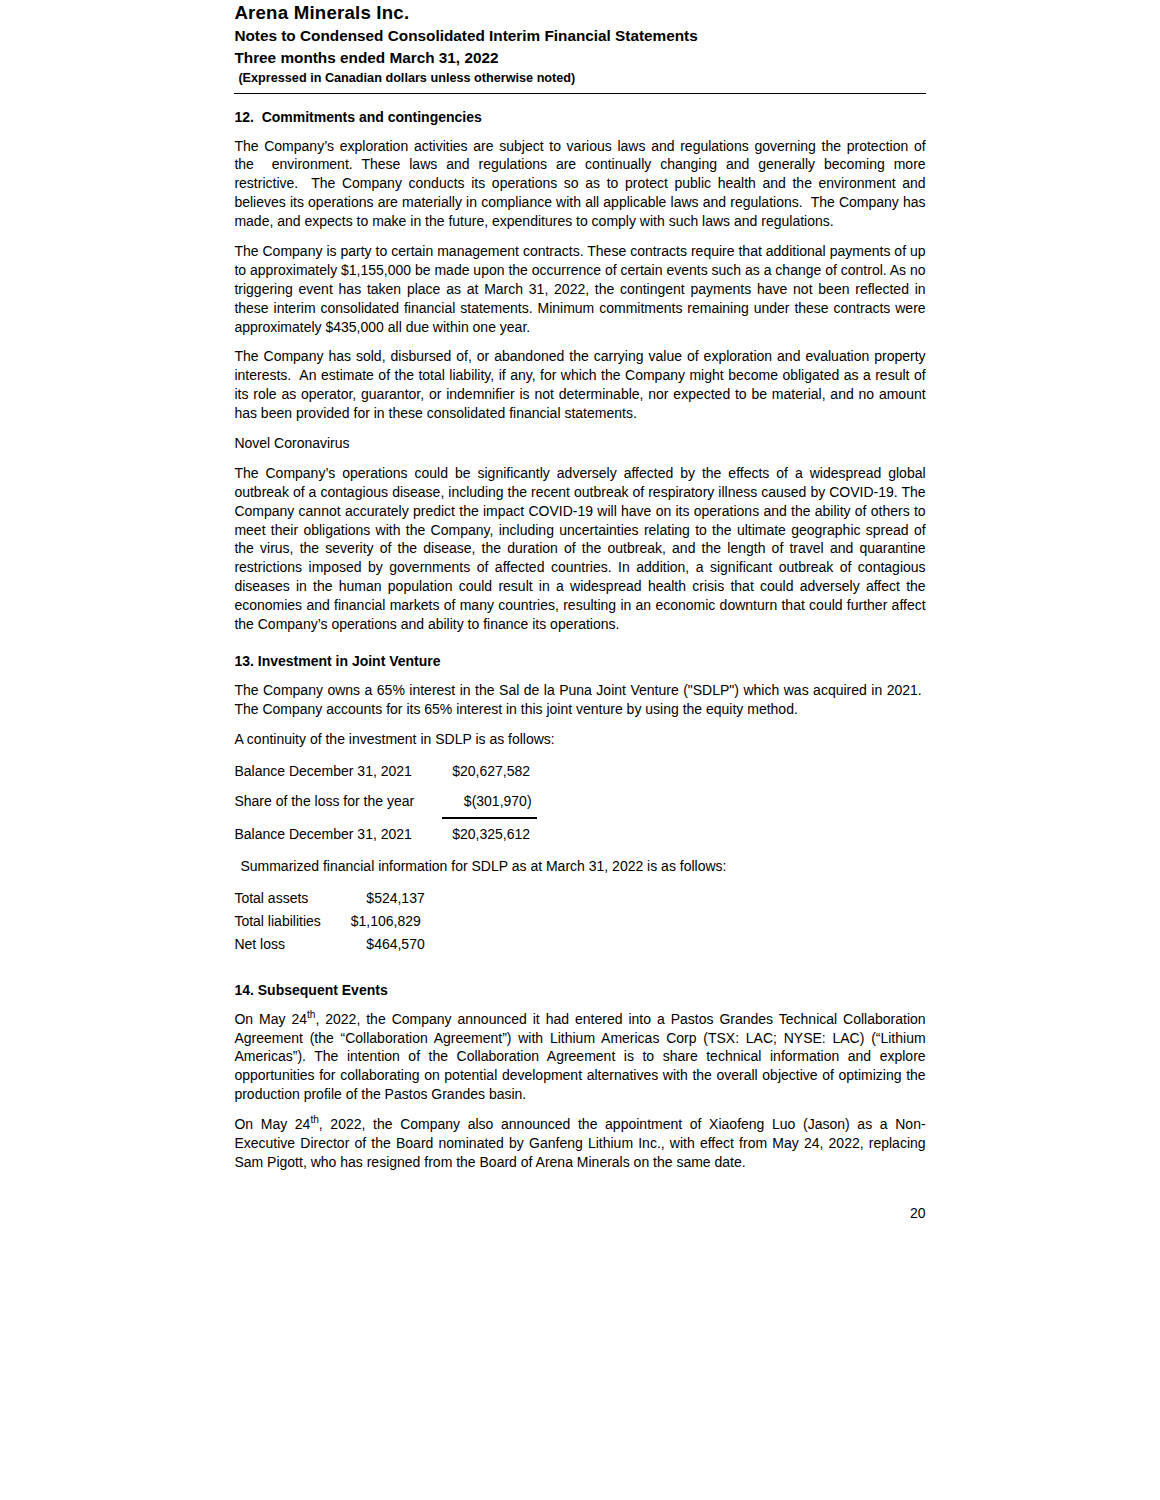Arena Minerals Inc.
Notes to Condensed Consolidated Interim Financial Statements
Three months ended March 31, 2022
(Expressed in Canadian dollars unless otherwise noted)
12. Commitments and contingencies
The Company’s exploration activities are subject to various laws and regulations governing the protection of the environment. These laws and regulations are continually changing and generally becoming more restrictive. The Company conducts its operations so as to protect public health and the environment and believes its operations are materially in compliance with all applicable laws and regulations. The Company has made, and expects to make in the future, expenditures to comply with such laws and regulations.
The Company is party to certain management contracts. These contracts require that additional payments of up to approximately $1,155,000 be made upon the occurrence of certain events such as a change of control. As no triggering event has taken place as at March 31, 2022, the contingent payments have not been reflected in these interim consolidated financial statements. Minimum commitments remaining under these contracts were approximately $435,000 all due within one year.
The Company has sold, disbursed of, or abandoned the carrying value of exploration and evaluation property interests. An estimate of the total liability, if any, for which the Company might become obligated as a result of its role as operator, guarantor, or indemnifier is not determinable, nor expected to be material, and no amount has been provided for in these consolidated financial statements.
Novel Coronavirus
The Company’s operations could be significantly adversely affected by the effects of a widespread global outbreak of a contagious disease, including the recent outbreak of respiratory illness caused by COVID-19. The Company cannot accurately predict the impact COVID-19 will have on its operations and the ability of others to meet their obligations with the Company, including uncertainties relating to the ultimate geographic spread of the virus, the severity of the disease, the duration of the outbreak, and the length of travel and quarantine restrictions imposed by governments of affected countries. In addition, a significant outbreak of contagious diseases in the human population could result in a widespread health crisis that could adversely affect the economies and financial markets of many countries, resulting in an economic downturn that could further affect the Company’s operations and ability to finance its operations.
13. Investment in Joint Venture
The Company owns a 65% interest in the Sal de la Puna Joint Venture ("SDLP") which was acquired in 2021. The Company accounts for its 65% interest in this joint venture by using the equity method.
A continuity of the investment in SDLP is as follows:
| Balance December 31, 2021 | $20,627,582 |
| Share of the loss for the year | $(301,970) |
| Balance December 31, 2021 | $20,325,612 |
Summarized financial information for SDLP as at March 31, 2022 is as follows:
| Total assets | $524,137 |
| Total liabilities | $1,106,829 |
| Net loss | $464,570 |
14. Subsequent Events
On May 24th, 2022, the Company announced it had entered into a Pastos Grandes Technical Collaboration Agreement (the “Collaboration Agreement”) with Lithium Americas Corp (TSX: LAC; NYSE: LAC) (“Lithium Americas”). The intention of the Collaboration Agreement is to share technical information and explore opportunities for collaborating on potential development alternatives with the overall objective of optimizing the production profile of the Pastos Grandes basin.
On May 24th, 2022, the Company also announced the appointment of Xiaofeng Luo (Jason) as a Non-Executive Director of the Board nominated by Ganfeng Lithium Inc., with effect from May 24, 2022, replacing Sam Pigott, who has resigned from the Board of Arena Minerals on the same date.
20